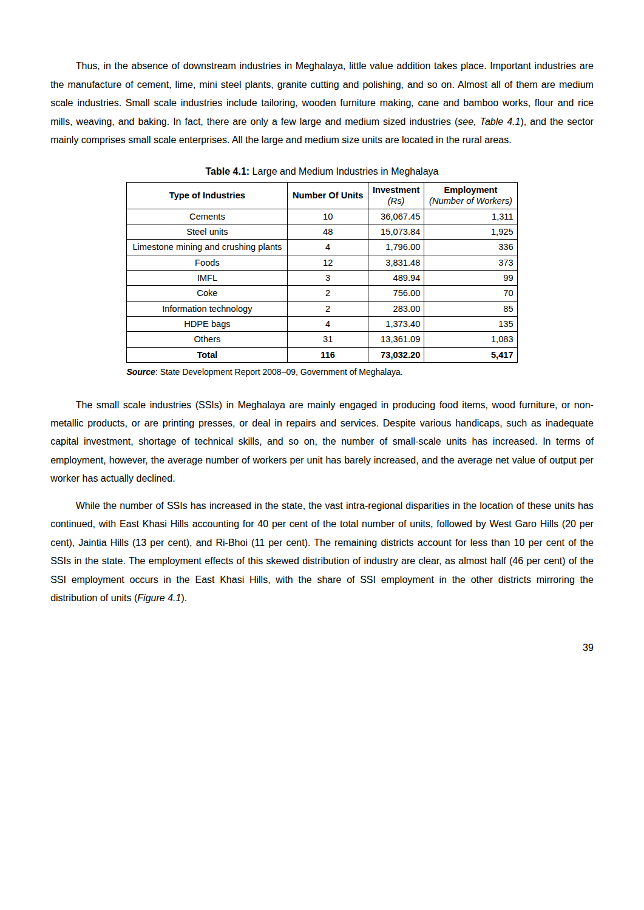Thus, in the absence of downstream industries in Meghalaya, little value addition takes place. Important industries are the manufacture of cement, lime, mini steel plants, granite cutting and polishing, and so on. Almost all of them are medium scale industries. Small scale industries include tailoring, wooden furniture making, cane and bamboo works, flour and rice mills, weaving, and baking. In fact, there are only a few large and medium sized industries (see, Table 4.1), and the sector mainly comprises small scale enterprises. All the large and medium size units are located in the rural areas.
Table 4.1: Large and Medium Industries in Meghalaya
| Type of Industries | Number Of Units | Investment (Rs) | Employment (Number of Workers) |
| --- | --- | --- | --- |
| Cements | 10 | 36,067.45 | 1,311 |
| Steel units | 48 | 15,073.84 | 1,925 |
| Limestone mining and crushing plants | 4 | 1,796.00 | 336 |
| Foods | 12 | 3,831.48 | 373 |
| IMFL | 3 | 489.94 | 99 |
| Coke | 2 | 756.00 | 70 |
| Information technology | 2 | 283.00 | 85 |
| HDPE bags | 4 | 1,373.40 | 135 |
| Others | 31 | 13,361.09 | 1,083 |
| Total | 116 | 73,032.20 | 5,417 |
Source: State Development Report 2008–09, Government of Meghalaya.
The small scale industries (SSIs) in Meghalaya are mainly engaged in producing food items, wood furniture, or non-metallic products, or are printing presses, or deal in repairs and services. Despite various handicaps, such as inadequate capital investment, shortage of technical skills, and so on, the number of small-scale units has increased. In terms of employment, however, the average number of workers per unit has barely increased, and the average net value of output per worker has actually declined.
While the number of SSIs has increased in the state, the vast intra-regional disparities in the location of these units has continued, with East Khasi Hills accounting for 40 per cent of the total number of units, followed by West Garo Hills (20 per cent), Jaintia Hills (13 per cent), and Ri-Bhoi (11 per cent). The remaining districts account for less than 10 per cent of the SSIs in the state. The employment effects of this skewed distribution of industry are clear, as almost half (46 per cent) of the SSI employment occurs in the East Khasi Hills, with the share of SSI employment in the other districts mirroring the distribution of units (Figure 4.1).
39